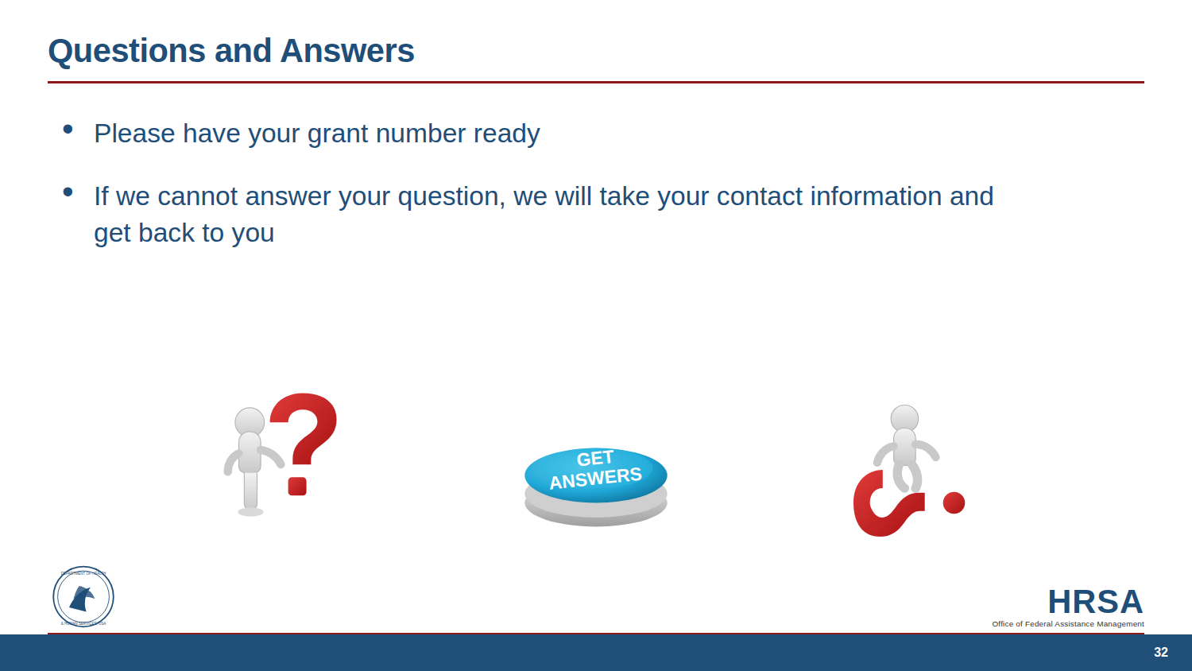Questions and Answers
Please have your grant number ready
If we cannot answer your question, we will take your contact information and get back to you
GET ANSWERS
DEPARTMENT OF HEALTH & HUMAN SERVICES, USA
HRSA
Office of Federal Assistance Management
32